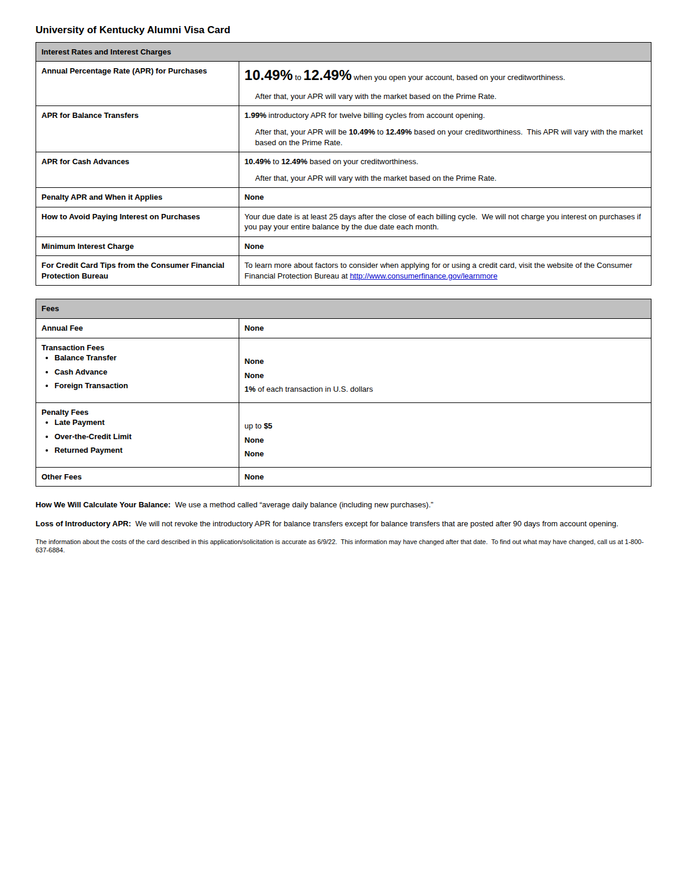University of Kentucky Alumni Visa Card
| Interest Rates and Interest Charges |
| Annual Percentage Rate (APR) for Purchases | 10.49% to 12.49% when you open your account, based on your creditworthiness. After that, your APR will vary with the market based on the Prime Rate. |
| APR for Balance Transfers | 1.99% introductory APR for twelve billing cycles from account opening. After that, your APR will be 10.49% to 12.49% based on your creditworthiness. This APR will vary with the market based on the Prime Rate. |
| APR for Cash Advances | 10.49% to 12.49% based on your creditworthiness. After that, your APR will vary with the market based on the Prime Rate. |
| Penalty APR and When it Applies | None |
| How to Avoid Paying Interest on Purchases | Your due date is at least 25 days after the close of each billing cycle. We will not charge you interest on purchases if you pay your entire balance by the due date each month. |
| Minimum Interest Charge | None |
| For Credit Card Tips from the Consumer Financial Protection Bureau | To learn more about factors to consider when applying for or using a credit card, visit the website of the Consumer Financial Protection Bureau at http://www.consumerfinance.gov/learnmore |
| Fees |
| Annual Fee | None |
| Transaction Fees Balance Transfer Cash Advance Foreign Transaction | None None 1% of each transaction in U.S. dollars |
| Penalty Fees Late Payment Over-the-Credit Limit Returned Payment | up to $5 None None |
| Other Fees | None |
How We Will Calculate Your Balance: We use a method called “average daily balance (including new purchases).”
Loss of Introductory APR: We will not revoke the introductory APR for balance transfers except for balance transfers that are posted after 90 days from account opening.
The information about the costs of the card described in this application/solicitation is accurate as 6/9/22. This information may have changed after that date. To find out what may have changed, call us at 1-800-637-6884.